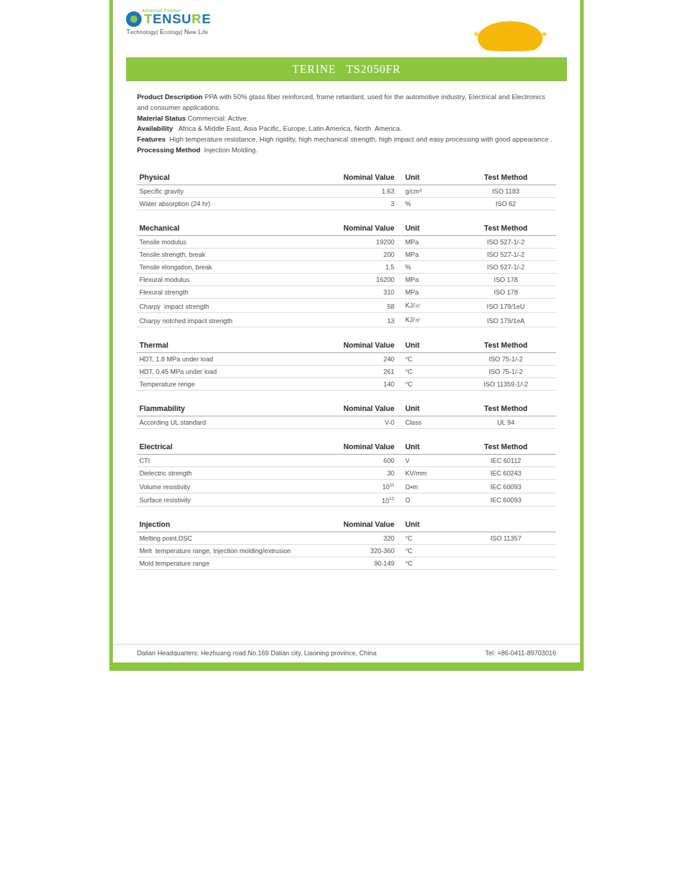Advanced Polymer
TENSURE
Technology| Ecology| New Life
TERINE TS2050FR
Product Description PPA with 50% glass fiber reinforced, frame retardant, used for the automotive industry, Electrical and Electronics and consumer applications.
Material Status Commercial: Active.
Availability Africa & Middle East, Asia Pacific, Europe, Latin America, North America.
Features High temperature resistance, High rigidity, high mechanical strength, high impact and easy processing with good appearance .
Processing Method Injection Molding.
| Physical | Nominal Value | Unit | Test Method |
| --- | --- | --- | --- |
| Specific gravity | 1.63 | g/cm³ | ISO 1183 |
| Water absorption (24 hr) | 3 | % | ISO 62 |
| Mechanical | Nominal Value | Unit | Test Method |
| --- | --- | --- | --- |
| Tensile modulus | 19200 | MPa | ISO 527-1/-2 |
| Tensile strength, break | 200 | MPa | ISO 527-1/-2 |
| Tensile elongation, break | 1.5 | % | ISO 527-1/-2 |
| Flexural modulus | 16200 | MPa | ISO 178 |
| Flexural strength | 310 | MPa | ISO 178 |
| Charpy impact strength | 58 | KJ/㎡ | ISO 179/1eU |
| Charpy notched impact strength | 13 | KJ/㎡ | ISO 179/1eA |
| Thermal | Nominal Value | Unit | Test Method |
| --- | --- | --- | --- |
| HDT, 1.8 MPa under load | 240 | °C | ISO 75-1/-2 |
| HDT, 0.45 MPa under load | 261 | °C | ISO 75-1/-2 |
| Temperature renge | 140 | °C | ISO 11359-1/-2 |
| Flammability | Nominal Value | Unit | Test Method |
| --- | --- | --- | --- |
| According UL standard | V-0 | Class | UL 94 |
| Electrical | Nominal Value | Unit | Test Method |
| --- | --- | --- | --- |
| CTI | 600 | V | IEC 60112 |
| Dielectric strength | 30 | KV/mm | IEC 60243 |
| Volume resistivity | 10 11 | Ω•m | IEC 60093 |
| Surface resistivity | 10 12 | Ω | IEC 60093 |
| Injection | Nominal Value | Unit | |
| --- | --- | --- | --- |
| Melting point,DSC | 320 | °C | ISO 11357 |
| Melt temperature range, Injection molding/extrusion | 320-360 | °C | |
| Mold temperature range | 90-149 | °C | |
Dalian Headquarters: Hezhuang road No.169 Dalian city, Liaoning province, China
Tel: +86-0411-89703016